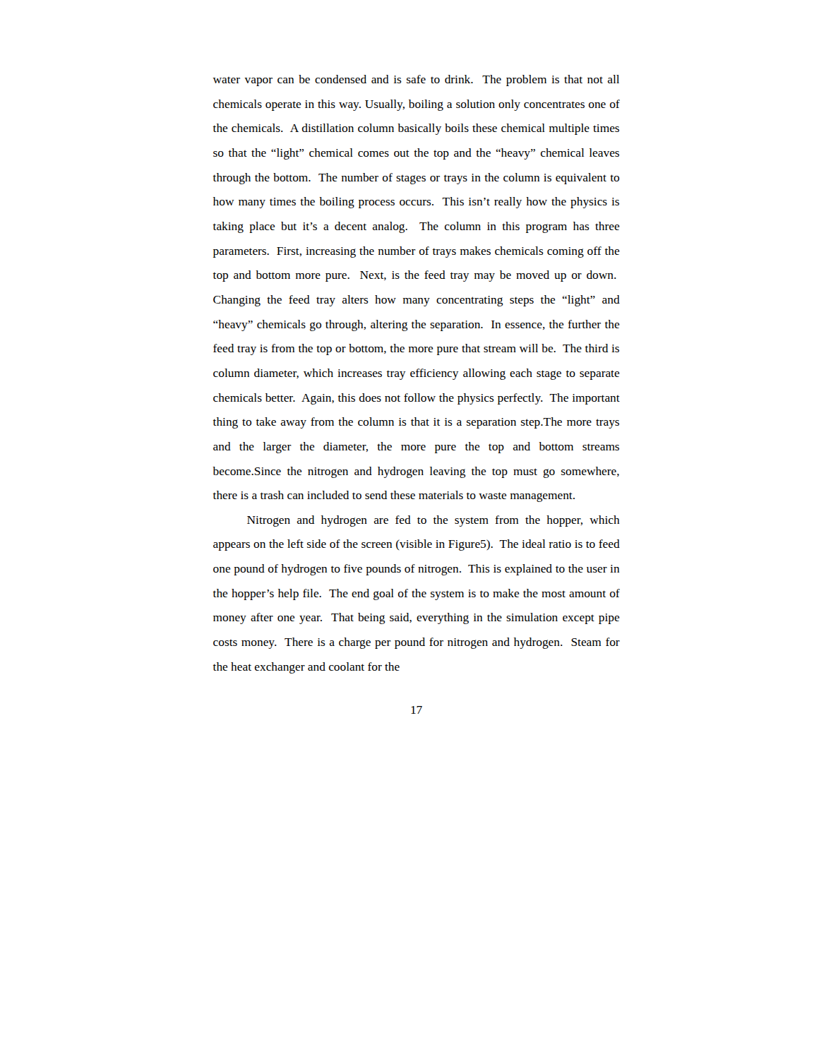water vapor can be condensed and is safe to drink. The problem is that not all chemicals operate in this way. Usually, boiling a solution only concentrates one of the chemicals. A distillation column basically boils these chemical multiple times so that the “light” chemical comes out the top and the “heavy” chemical leaves through the bottom. The number of stages or trays in the column is equivalent to how many times the boiling process occurs. This isn’t really how the physics is taking place but it’s a decent analog. The column in this program has three parameters. First, increasing the number of trays makes chemicals coming off the top and bottom more pure. Next, is the feed tray may be moved up or down. Changing the feed tray alters how many concentrating steps the “light” and “heavy” chemicals go through, altering the separation. In essence, the further the feed tray is from the top or bottom, the more pure that stream will be. The third is column diameter, which increases tray efficiency allowing each stage to separate chemicals better. Again, this does not follow the physics perfectly. The important thing to take away from the column is that it is a separation step.The more trays and the larger the diameter, the more pure the top and bottom streams become.Since the nitrogen and hydrogen leaving the top must go somewhere, there is a trash can included to send these materials to waste management.
Nitrogen and hydrogen are fed to the system from the hopper, which appears on the left side of the screen (visible in Figure5). The ideal ratio is to feed one pound of hydrogen to five pounds of nitrogen. This is explained to the user in the hopper’s help file. The end goal of the system is to make the most amount of money after one year. That being said, everything in the simulation except pipe costs money. There is a charge per pound for nitrogen and hydrogen. Steam for the heat exchanger and coolant for the
17